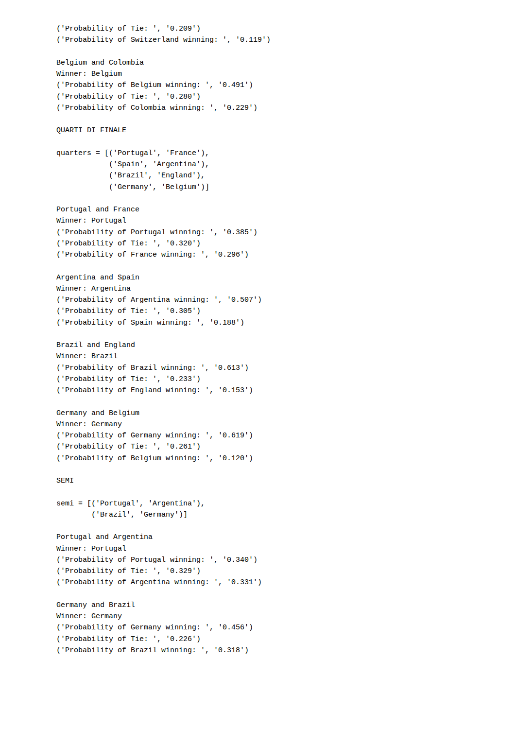('Probability of Tie: ', '0.209')
('Probability of Switzerland winning: ', '0.119')

Belgium and Colombia
Winner: Belgium
('Probability of Belgium winning: ', '0.491')
('Probability of Tie: ', '0.280')
('Probability of Colombia winning: ', '0.229')

QUARTI DI FINALE

quarters = [('Portugal', 'France'),
            ('Spain', 'Argentina'),
            ('Brazil', 'England'),
            ('Germany', 'Belgium')]

Portugal and France
Winner: Portugal
('Probability of Portugal winning: ', '0.385')
('Probability of Tie: ', '0.320')
('Probability of France winning: ', '0.296')

Argentina and Spain
Winner: Argentina
('Probability of Argentina winning: ', '0.507')
('Probability of Tie: ', '0.305')
('Probability of Spain winning: ', '0.188')

Brazil and England
Winner: Brazil
('Probability of Brazil winning: ', '0.613')
('Probability of Tie: ', '0.233')
('Probability of England winning: ', '0.153')

Germany and Belgium
Winner: Germany
('Probability of Germany winning: ', '0.619')
('Probability of Tie: ', '0.261')
('Probability of Belgium winning: ', '0.120')

SEMI

semi = [('Portugal', 'Argentina'),
        ('Brazil', 'Germany')]

Portugal and Argentina
Winner: Portugal
('Probability of Portugal winning: ', '0.340')
('Probability of Tie: ', '0.329')
('Probability of Argentina winning: ', '0.331')

Germany and Brazil
Winner: Germany
('Probability of Germany winning: ', '0.456')
('Probability of Tie: ', '0.226')
('Probability of Brazil winning: ', '0.318')